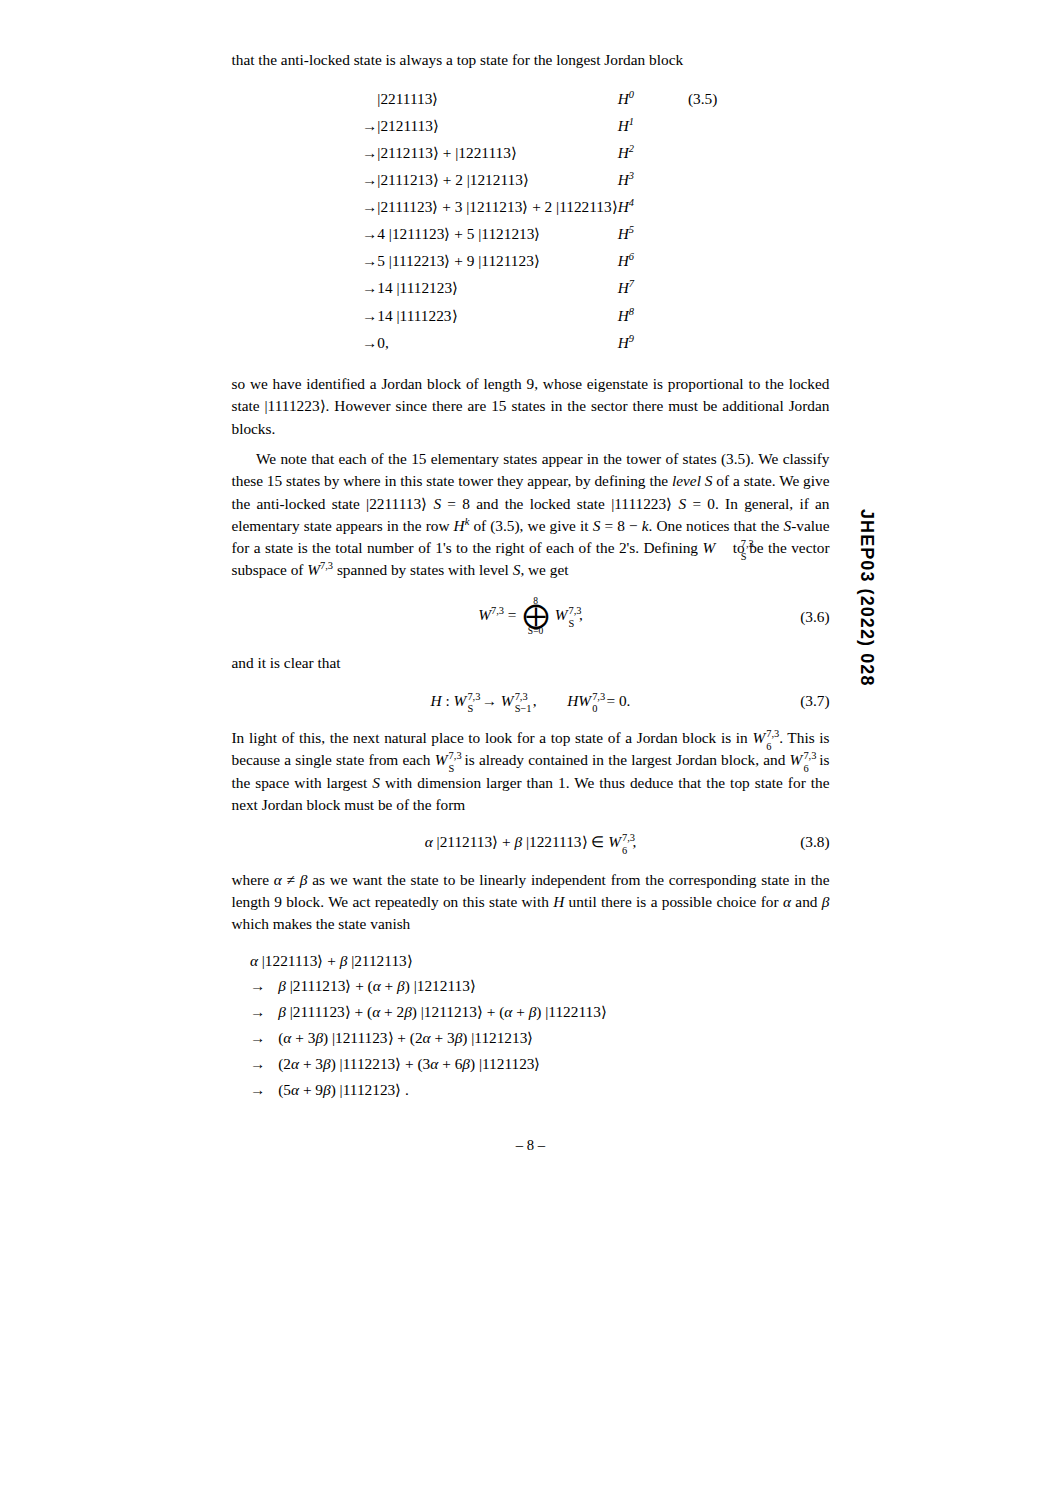JHEP03 (2022) 028
that the anti-locked state is always a top state for the longest Jordan block
| | /2211113⟩ | H 0 | (3.5) |
| → | /2121113⟩ | H 1 | |
| → | /2112113⟩ + /1221113⟩ | H 2 | |
| → | /2111213⟩ + 2 /1212113⟩ | H 3 | |
| → | /2111123⟩ + 3 /1211213⟩ + 2 /1122113⟩ | H 4 | |
| → | 4 /1211123⟩ + 5 /1121213⟩ | H 5 | |
| → | 5 /1112213⟩ + 9 /1121123⟩ | H 6 | |
| → | 14 /1112123⟩ | H 7 | |
| → | 14 /1111223⟩ | H 8 | |
| → | 0, | H 9 | |
so we have identified a Jordan block of length 9, whose eigenstate is proportional to the locked state |1111223⟩. However since there are 15 states in the sector there must be additional Jordan blocks.
We note that each of the 15 elementary states appear in the tower of states (3.5). We classify these 15 states by where in this state tower they appear, by defining the level S of a state. We give the anti-locked state |2211113⟩ S = 8 and the locked state |1111223⟩ S = 0. In general, if an elementary state appears in the row Hk of (3.5), we give it S = 8 − k. One notices that the S-value for a state is the total number of 1's to the right of each of the 2's. Defining W 7,3S to be the vector subspace of W7,3 spanned by states with level S, we get
W7,3 = 8 ⨁ S=0 W 7,3S , (3.6)
and it is clear that
H : W 7,3S → W 7,3S−1 , HW 7,30 = 0. (3.7)
In light of this, the next natural place to look for a top state of a Jordan block is in W 7,36 . This is because a single state from each W 7,3S is already contained in the largest Jordan block, and W 7,36 is the space with largest S with dimension larger than 1. We thus deduce that the top state for the next Jordan block must be of the form
α |2112113⟩ + β |1221113⟩ ∈ W 7,36 , (3.8)
where α ≠ β as we want the state to be linearly independent from the corresponding state in the length 9 block. We act repeatedly on this state with H until there is a possible choice for α and β which makes the state vanish
α |1221113⟩ + β |2112113⟩
→ β |2111213⟩ + (α + β) |1212113⟩
→ β |2111123⟩ + (α + 2β) |1211213⟩ + (α + β) |1122113⟩
→ (α + 3β) |1211123⟩ + (2α + 3β) |1121213⟩
→ (2α + 3β) |1112213⟩ + (3α + 6β) |1121123⟩
→ (5α + 9β) |1112123⟩ .
– 8 –